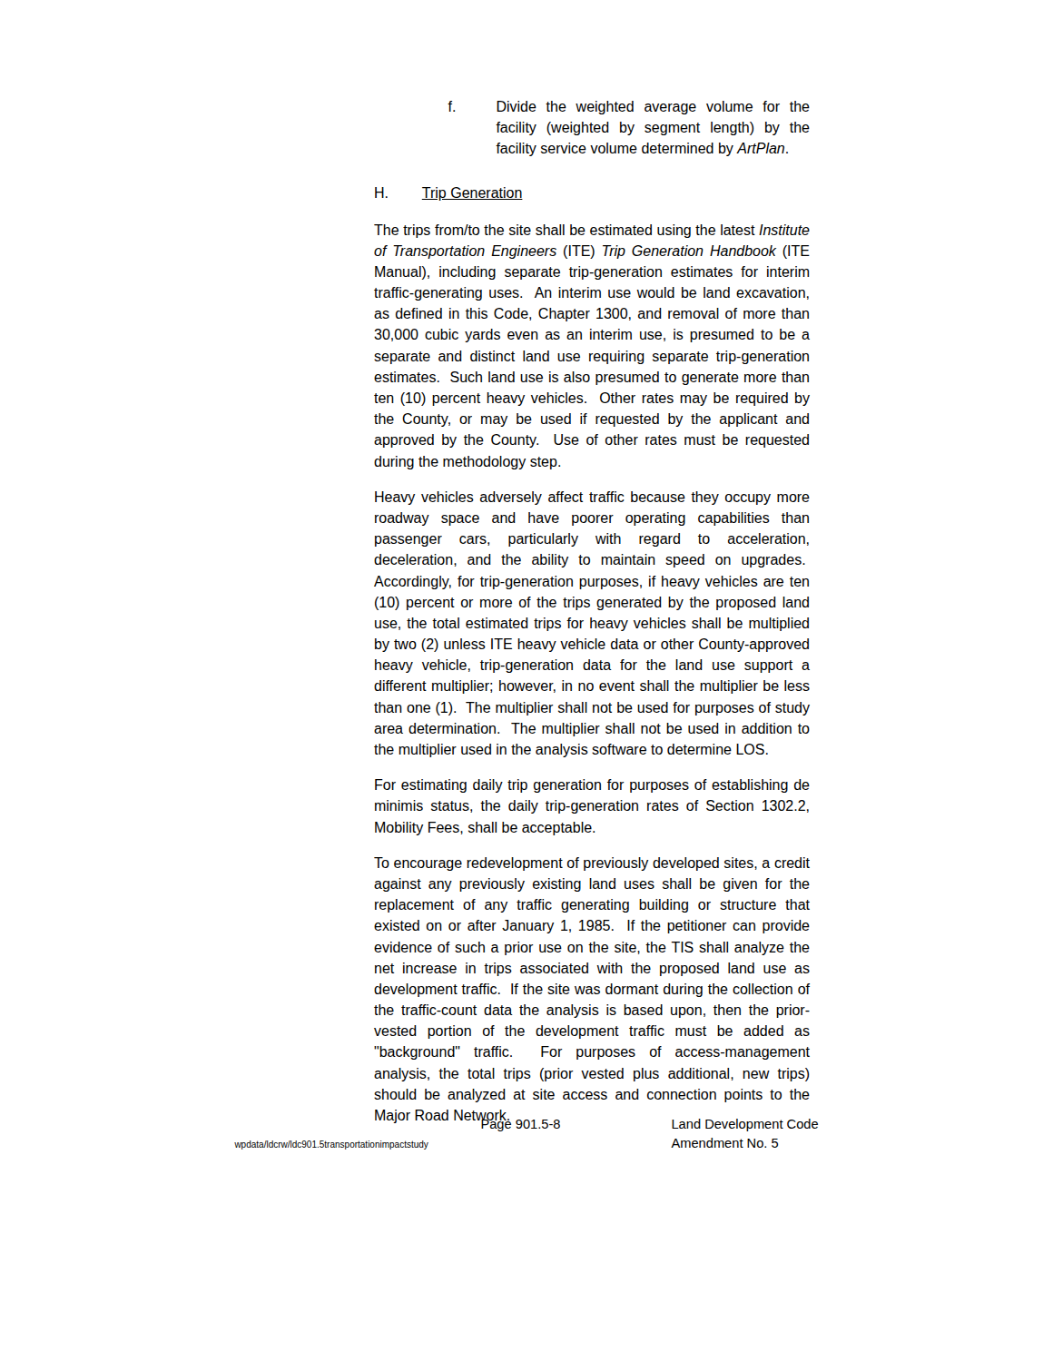f.
Divide the weighted average volume for the facility (weighted by segment length) by the facility service volume determined by ArtPlan.
H.
Trip Generation
The trips from/to the site shall be estimated using the latest Institute of Transportation Engineers (ITE) Trip Generation Handbook (ITE Manual), including separate trip-generation estimates for interim traffic-generating uses. An interim use would be land excavation, as defined in this Code, Chapter 1300, and removal of more than 30,000 cubic yards even as an interim use, is presumed to be a separate and distinct land use requiring separate trip-generation estimates. Such land use is also presumed to generate more than ten (10) percent heavy vehicles. Other rates may be required by the County, or may be used if requested by the applicant and approved by the County. Use of other rates must be requested during the methodology step.
Heavy vehicles adversely affect traffic because they occupy more roadway space and have poorer operating capabilities than passenger cars, particularly with regard to acceleration, deceleration, and the ability to maintain speed on upgrades. Accordingly, for trip-generation purposes, if heavy vehicles are ten (10) percent or more of the trips generated by the proposed land use, the total estimated trips for heavy vehicles shall be multiplied by two (2) unless ITE heavy vehicle data or other County-approved heavy vehicle, trip-generation data for the land use support a different multiplier; however, in no event shall the multiplier be less than one (1). The multiplier shall not be used for purposes of study area determination. The multiplier shall not be used in addition to the multiplier used in the analysis software to determine LOS.
For estimating daily trip generation for purposes of establishing de minimis status, the daily trip-generation rates of Section 1302.2, Mobility Fees, shall be acceptable.
To encourage redevelopment of previously developed sites, a credit against any previously existing land uses shall be given for the replacement of any traffic generating building or structure that existed on or after January 1, 1985. If the petitioner can provide evidence of such a prior use on the site, the TIS shall analyze the net increase in trips associated with the proposed land use as development traffic. If the site was dormant during the collection of the traffic-count data the analysis is based upon, then the prior-vested portion of the development traffic must be added as "background" traffic. For purposes of access-management analysis, the total trips (prior vested plus additional, new trips) should be analyzed at site access and connection points to the Major Road Network.
wpdata/ldcrw/ldc901.5transportationimpactstudy
Page 901.5-8
Land Development Code
Amendment No. 5